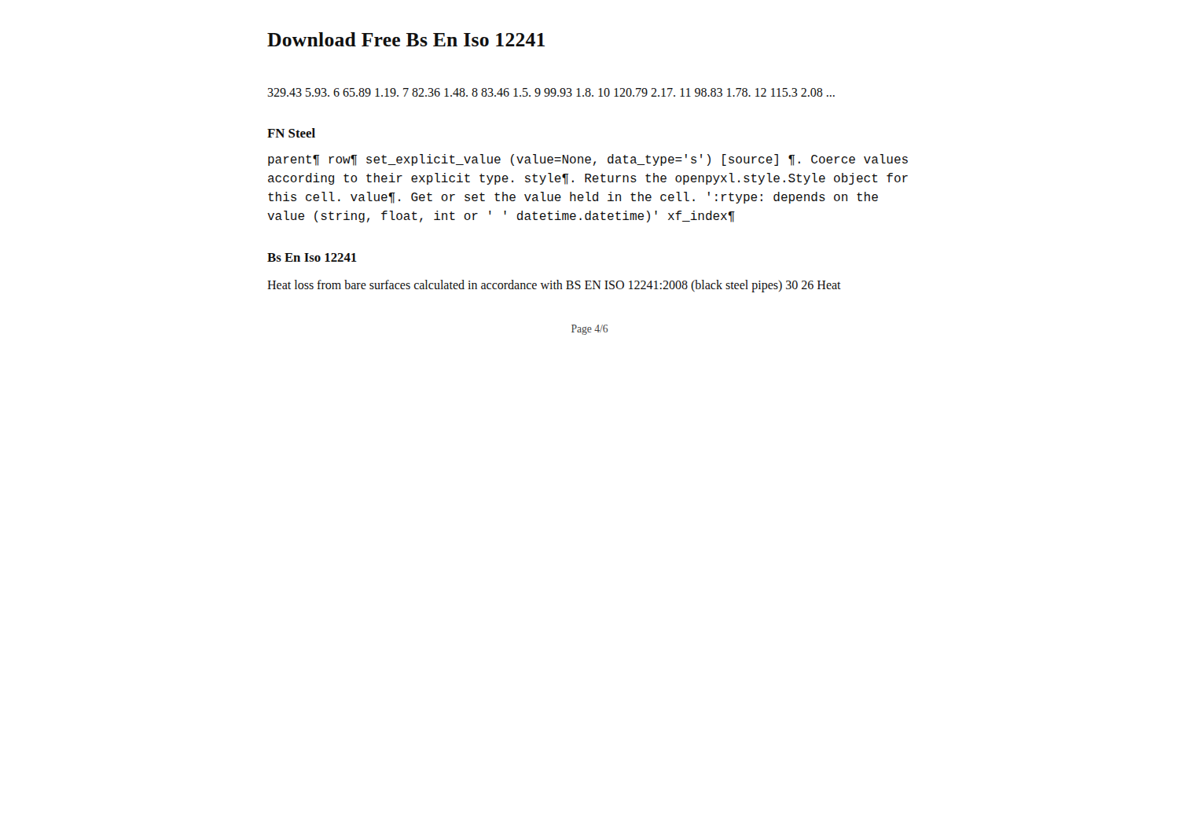Download Free Bs En Iso 12241
329.43 5.93. 6 65.89 1.19. 7 82.36 1.48. 8 83.46 1.5. 9 99.93 1.8. 10 120.79 2.17. 11 98.83 1.78. 12 115.3 2.08 ...
FN Steel
parent¶ row¶ set_explicit_value (value=None, data_type='s') [source] ¶. Coerce values according to their explicit type. style¶. Returns the openpyxl.style.Style object for this cell. value¶. Get or set the value held in the cell. ':rtype: depends on the value (string, float, int or ' ' datetime.datetime)' xf_index¶
Bs En Iso 12241
Heat loss from bare surfaces calculated in accordance with BS EN ISO 12241:2008 (black steel pipes) 30 26 Heat
Page 4/6